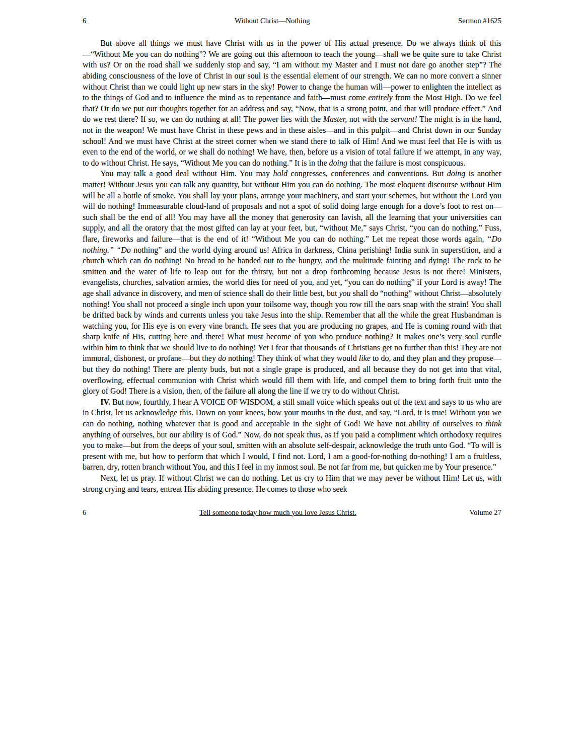6 Without Christ—Nothing Sermon #1625
But above all things we must have Christ with us in the power of His actual presence. Do we always think of this—“Without Me you can do nothing”? We are going out this afternoon to teach the young—shall we be quite sure to take Christ with us? Or on the road shall we suddenly stop and say, “I am without my Master and I must not dare go another step”? The abiding consciousness of the love of Christ in our soul is the essential element of our strength. We can no more convert a sinner without Christ than we could light up new stars in the sky! Power to change the human will—power to enlighten the intellect as to the things of God and to influence the mind as to repentance and faith—must come entirely from the Most High. Do we feel that? Or do we put our thoughts together for an address and say, “Now, that is a strong point, and that will produce effect.” And do we rest there? If so, we can do nothing at all! The power lies with the Master, not with the servant! The might is in the hand, not in the weapon! We must have Christ in these pews and in these aisles—and in this pulpit—and Christ down in our Sunday school! And we must have Christ at the street corner when we stand there to talk of Him! And we must feel that He is with us even to the end of the world, or we shall do nothing! We have, then, before us a vision of total failure if we attempt, in any way, to do without Christ. He says, “Without Me you can do nothing.” It is in the doing that the failure is most conspicuous.
You may talk a good deal without Him. You may hold congresses, conferences and conventions. But doing is another matter! Without Jesus you can talk any quantity, but without Him you can do nothing. The most eloquent discourse without Him will be all a bottle of smoke. You shall lay your plans, arrange your machinery, and start your schemes, but without the Lord you will do nothing! Immeasurable cloud-land of proposals and not a spot of solid doing large enough for a dove’s foot to rest on—such shall be the end of all! You may have all the money that generosity can lavish, all the learning that your universities can supply, and all the oratory that the most gifted can lay at your feet, but, “without Me,” says Christ, “you can do nothing.” Fuss, flare, fireworks and failure—that is the end of it! “Without Me you can do nothing.” Let me repeat those words again, “Do nothing.” “Do nothing” and the world dying around us! Africa in darkness, China perishing! India sunk in superstition, and a church which can do nothing! No bread to be handed out to the hungry, and the multitude fainting and dying! The rock to be smitten and the water of life to leap out for the thirsty, but not a drop forthcoming because Jesus is not there! Ministers, evangelists, churches, salvation armies, the world dies for need of you, and yet, “you can do nothing” if your Lord is away! The age shall advance in discovery, and men of science shall do their little best, but you shall do “nothing” without Christ—absolutely nothing! You shall not proceed a single inch upon your toilsome way, though you row till the oars snap with the strain! You shall be drifted back by winds and currents unless you take Jesus into the ship. Remember that all the while the great Husbandman is watching you, for His eye is on every vine branch. He sees that you are producing no grapes, and He is coming round with that sharp knife of His, cutting here and there! What must become of you who produce nothing? It makes one’s very soul curdle within him to think that we should live to do nothing! Yet I fear that thousands of Christians get no further than this! They are not immoral, dishonest, or profane—but they do nothing! They think of what they would like to do, and they plan and they propose—but they do nothing! There are plenty buds, but not a single grape is produced, and all because they do not get into that vital, overflowing, effectual communion with Christ which would fill them with life, and compel them to bring forth fruit unto the glory of God! There is a vision, then, of the failure all along the line if we try to do without Christ.
IV. But now, fourthly, I hear A VOICE OF WISDOM, a still small voice which speaks out of the text and says to us who are in Christ, let us acknowledge this. Down on your knees, bow your mouths in the dust, and say, “Lord, it is true! Without you we can do nothing, nothing whatever that is good and acceptable in the sight of God! We have not ability of ourselves to think anything of ourselves, but our ability is of God.” Now, do not speak thus, as if you paid a compliment which orthodoxy requires you to make—but from the deeps of your soul, smitten with an absolute self-despair, acknowledge the truth unto God. “To will is present with me, but how to perform that which I would, I find not. Lord, I am a good-for-nothing do-nothing! I am a fruitless, barren, dry, rotten branch without You, and this I feel in my inmost soul. Be not far from me, but quicken me by Your presence.”
Next, let us pray. If without Christ we can do nothing. Let us cry to Him that we may never be without Him! Let us, with strong crying and tears, entreat His abiding presence. He comes to those who seek
6 Tell someone today how much you love Jesus Christ. Volume 27